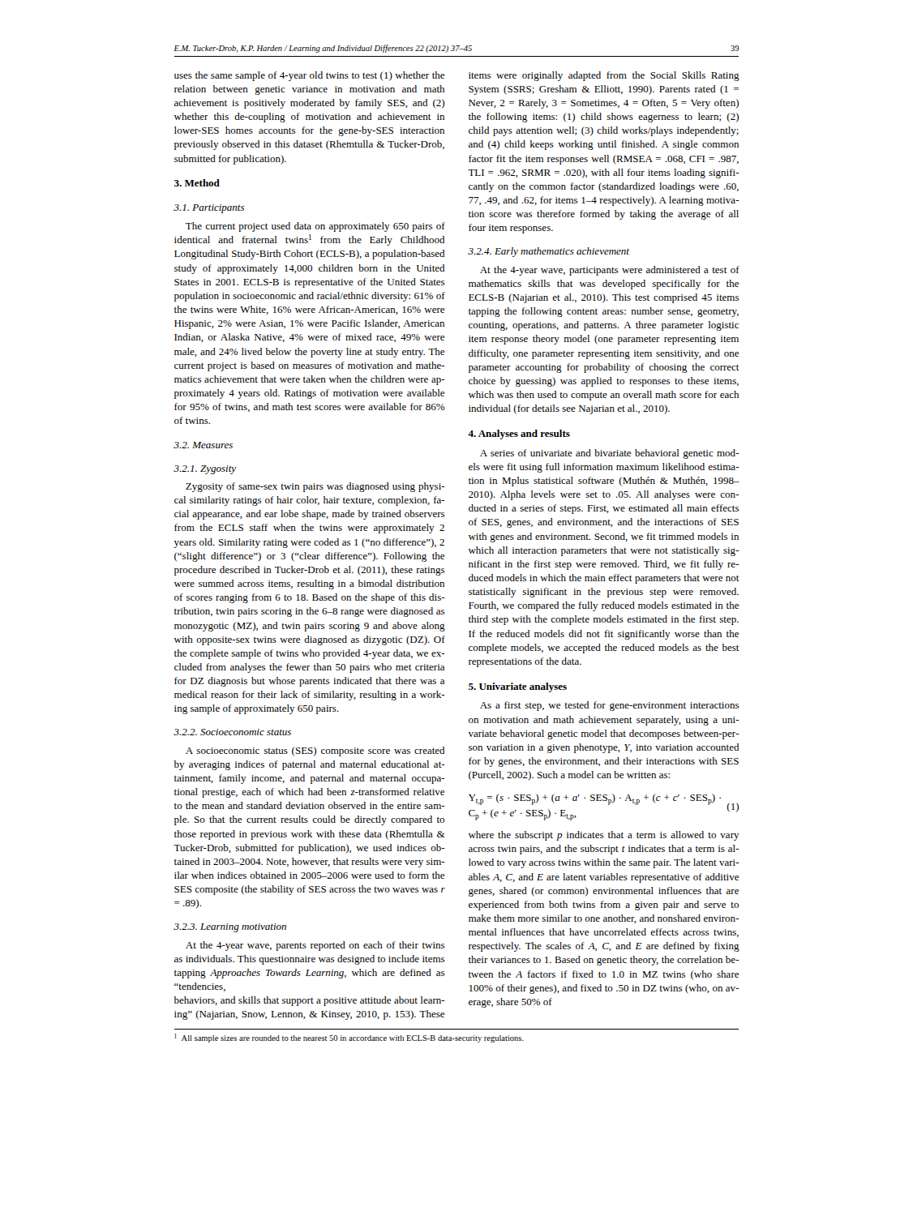E.M. Tucker-Drob, K.P. Harden / Learning and Individual Differences 22 (2012) 37–45 39
uses the same sample of 4-year old twins to test (1) whether the relation between genetic variance in motivation and math achievement is positively moderated by family SES, and (2) whether this de-coupling of motivation and achievement in lower-SES homes accounts for the gene-by-SES interaction previously observed in this dataset (Rhemtulla & Tucker-Drob, submitted for publication).
3. Method
3.1. Participants
The current project used data on approximately 650 pairs of identical and fraternal twins1 from the Early Childhood Longitudinal Study-Birth Cohort (ECLS-B), a population-based study of approximately 14,000 children born in the United States in 2001. ECLS-B is representative of the United States population in socioeconomic and racial/ethnic diversity: 61% of the twins were White, 16% were African-American, 16% were Hispanic, 2% were Asian, 1% were Pacific Islander, American Indian, or Alaska Native, 4% were of mixed race, 49% were male, and 24% lived below the poverty line at study entry. The current project is based on measures of motivation and mathematics achievement that were taken when the children were approximately 4 years old. Ratings of motivation were available for 95% of twins, and math test scores were available for 86% of twins.
3.2. Measures
3.2.1. Zygosity
Zygosity of same-sex twin pairs was diagnosed using physical similarity ratings of hair color, hair texture, complexion, facial appearance, and ear lobe shape, made by trained observers from the ECLS staff when the twins were approximately 2 years old. Similarity rating were coded as 1 (“no difference”), 2 (“slight difference”) or 3 (“clear difference”). Following the procedure described in Tucker-Drob et al. (2011), these ratings were summed across items, resulting in a bimodal distribution of scores ranging from 6 to 18. Based on the shape of this distribution, twin pairs scoring in the 6–8 range were diagnosed as monozygotic (MZ), and twin pairs scoring 9 and above along with opposite-sex twins were diagnosed as dizygotic (DZ). Of the complete sample of twins who provided 4-year data, we excluded from analyses the fewer than 50 pairs who met criteria for DZ diagnosis but whose parents indicated that there was a medical reason for their lack of similarity, resulting in a working sample of approximately 650 pairs.
3.2.2. Socioeconomic status
A socioeconomic status (SES) composite score was created by averaging indices of paternal and maternal educational attainment, family income, and paternal and maternal occupational prestige, each of which had been z-transformed relative to the mean and standard deviation observed in the entire sample. So that the current results could be directly compared to those reported in previous work with these data (Rhemtulla & Tucker-Drob, submitted for publication), we used indices obtained in 2003–2004. Note, however, that results were very similar when indices obtained in 2005–2006 were used to form the SES composite (the stability of SES across the two waves was r = .89).
3.2.3. Learning motivation
At the 4-year wave, parents reported on each of their twins as individuals. This questionnaire was designed to include items tapping Approaches Towards Learning, which are defined as “tendencies,
behaviors, and skills that support a positive attitude about learning” (Najarian, Snow, Lennon, & Kinsey, 2010, p. 153). These items were originally adapted from the Social Skills Rating System (SSRS; Gresham & Elliott, 1990). Parents rated (1 = Never, 2 = Rarely, 3 = Sometimes, 4 = Often, 5 = Very often) the following items: (1) child shows eagerness to learn; (2) child pays attention well; (3) child works/plays independently; and (4) child keeps working until finished. A single common factor fit the item responses well (RMSEA = .068, CFI = .987, TLI = .962, SRMR = .020), with all four items loading significantly on the common factor (standardized loadings were .60, 77, .49, and .62, for items 1–4 respectively). A learning motivation score was therefore formed by taking the average of all four item responses.
3.2.4. Early mathematics achievement
At the 4-year wave, participants were administered a test of mathematics skills that was developed specifically for the ECLS-B (Najarian et al., 2010). This test comprised 45 items tapping the following content areas: number sense, geometry, counting, operations, and patterns. A three parameter logistic item response theory model (one parameter representing item difficulty, one parameter representing item sensitivity, and one parameter accounting for probability of choosing the correct choice by guessing) was applied to responses to these items, which was then used to compute an overall math score for each individual (for details see Najarian et al., 2010).
4. Analyses and results
A series of univariate and bivariate behavioral genetic models were fit using full information maximum likelihood estimation in Mplus statistical software (Muthén & Muthén, 1998–2010). Alpha levels were set to .05. All analyses were conducted in a series of steps. First, we estimated all main effects of SES, genes, and environment, and the interactions of SES with genes and environment. Second, we fit trimmed models in which all interaction parameters that were not statistically significant in the first step were removed. Third, we fit fully reduced models in which the main effect parameters that were not statistically significant in the previous step were removed. Fourth, we compared the fully reduced models estimated in the third step with the complete models estimated in the first step. If the reduced models did not fit significantly worse than the complete models, we accepted the reduced models as the best representations of the data.
5. Univariate analyses
As a first step, we tested for gene-environment interactions on motivation and math achievement separately, using a univariate behavioral genetic model that decomposes between-person variation in a given phenotype, Y, into variation accounted for by genes, the environment, and their interactions with SES (Purcell, 2002). Such a model can be written as:
Yt,p = (s · SESp) + (a + a′ · SESp) · At,p + (c + c′ · SESp) · Cp + (e + e′ · SESp) · Et,p, (1)
where the subscript p indicates that a term is allowed to vary across twin pairs, and the subscript t indicates that a term is allowed to vary across twins within the same pair. The latent variables A, C, and E are latent variables representative of additive genes, shared (or common) environmental influences that are experienced from both twins from a given pair and serve to make them more similar to one another, and nonshared environmental influences that have uncorrelated effects across twins, respectively. The scales of A, C, and E are defined by fixing their variances to 1. Based on genetic theory, the correlation between the A factors if fixed to 1.0 in MZ twins (who share 100% of their genes), and fixed to .50 in DZ twins (who, on average, share 50% of
1 All sample sizes are rounded to the nearest 50 in accordance with ECLS-B data-security regulations.